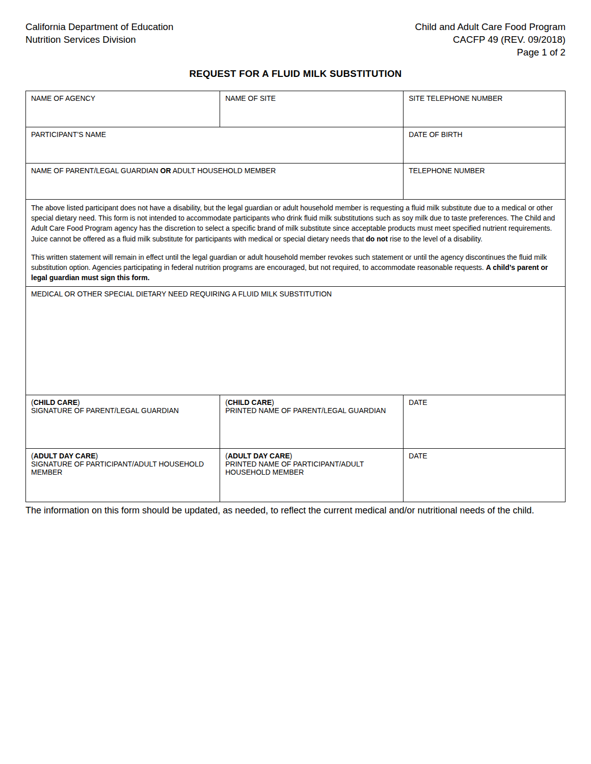California Department of Education
Nutrition Services Division
Child and Adult Care Food Program
CACFP 49 (REV. 09/2018)
Page 1 of 2
REQUEST FOR A FLUID MILK SUBSTITUTION
| NAME OF AGENCY | NAME OF SITE | SITE TELEPHONE NUMBER |
| PARTICIPANT’S NAME | DATE OF BIRTH |
| NAME OF PARENT/LEGAL GUARDIAN OR ADULT HOUSEHOLD MEMBER | TELEPHONE NUMBER |
| The above listed participant does not have a disability, but the legal guardian or adult household member is requesting a fluid milk substitute due to a medical or other special dietary need. This form is not intended to accommodate participants who drink fluid milk substitutions such as soy milk due to taste preferences. The Child and Adult Care Food Program agency has the discretion to select a specific brand of milk substitute since acceptable products must meet specified nutrient requirements. Juice cannot be offered as a fluid milk substitute for participants with medical or special dietary needs that do not rise to the level of a disability. This written statement will remain in effect until the legal guardian or adult household member revokes such statement or until the agency discontinues the fluid milk substitution option. Agencies participating in federal nutrition programs are encouraged, but not required, to accommodate reasonable requests. A child’s parent or legal guardian must sign this form. |
| MEDICAL OR OTHER SPECIAL DIETARY NEED REQUIRING A FLUID MILK SUBSTITUTION |
| ( CHILD CARE ) SIGNATURE OF PARENT/LEGAL GUARDIAN | ( CHILD CARE ) PRINTED NAME OF PARENT/LEGAL GUARDIAN | DATE |
| ( ADULT DAY CARE ) SIGNATURE OF PARTICIPANT/ADULT HOUSEHOLD MEMBER | ( ADULT DAY CARE ) PRINTED NAME OF PARTICIPANT/ADULT HOUSEHOLD MEMBER | DATE |
The information on this form should be updated, as needed, to reflect the current medical and/or nutritional needs of the child.